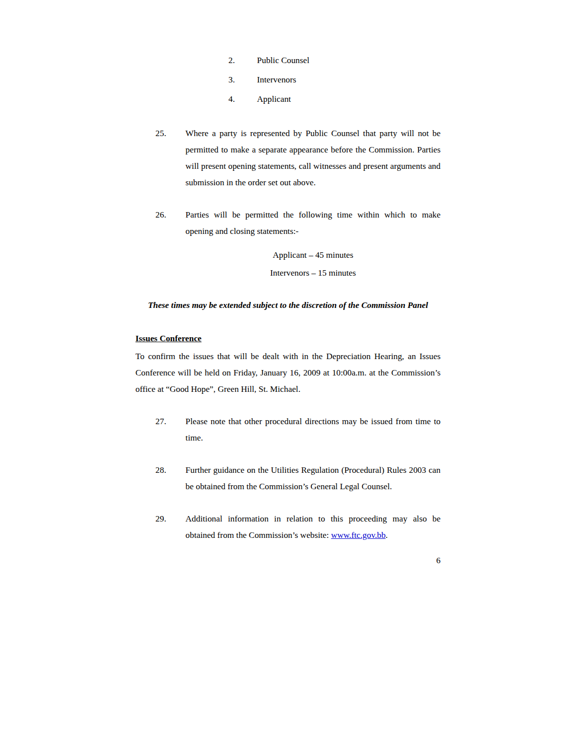2. Public Counsel
3. Intervenors
4. Applicant
25. Where a party is represented by Public Counsel that party will not be permitted to make a separate appearance before the Commission. Parties will present opening statements, call witnesses and present arguments and submission in the order set out above.
26. Parties will be permitted the following time within which to make opening and closing statements:-
Applicant – 45 minutes
Intervenors – 15 minutes
These times may be extended subject to the discretion of the Commission Panel
Issues Conference
To confirm the issues that will be dealt with in the Depreciation Hearing, an Issues Conference will be held on Friday, January 16, 2009 at 10:00a.m. at the Commission’s office at “Good Hope”, Green Hill, St. Michael.
27. Please note that other procedural directions may be issued from time to time.
28. Further guidance on the Utilities Regulation (Procedural) Rules 2003 can be obtained from the Commission’s General Legal Counsel.
29. Additional information in relation to this proceeding may also be obtained from the Commission’s website: www.ftc.gov.bb.
6